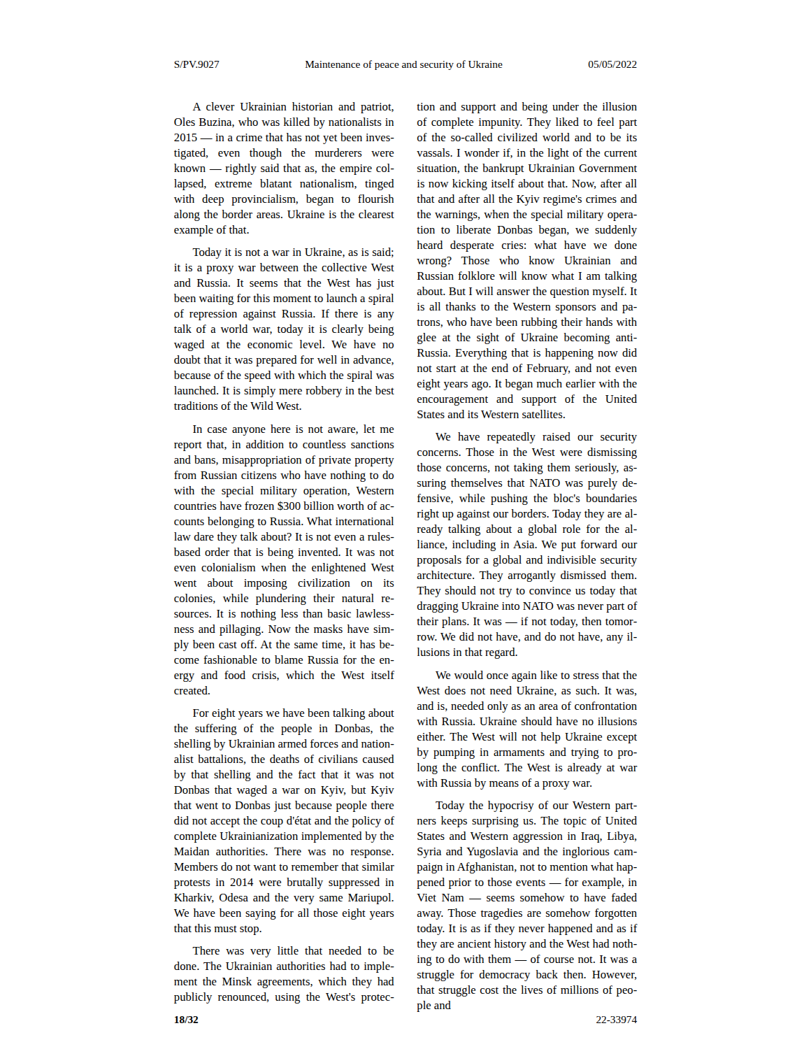S/PV.9027
Maintenance of peace and security of Ukraine
05/05/2022
A clever Ukrainian historian and patriot, Oles Buzina, who was killed by nationalists in 2015 — in a crime that has not yet been investigated, even though the murderers were known — rightly said that as, the empire collapsed, extreme blatant nationalism, tinged with deep provincialism, began to flourish along the border areas. Ukraine is the clearest example of that.
Today it is not a war in Ukraine, as is said; it is a proxy war between the collective West and Russia. It seems that the West has just been waiting for this moment to launch a spiral of repression against Russia. If there is any talk of a world war, today it is clearly being waged at the economic level. We have no doubt that it was prepared for well in advance, because of the speed with which the spiral was launched. It is simply mere robbery in the best traditions of the Wild West.
In case anyone here is not aware, let me report that, in addition to countless sanctions and bans, misappropriation of private property from Russian citizens who have nothing to do with the special military operation, Western countries have frozen $300 billion worth of accounts belonging to Russia. What international law dare they talk about? It is not even a rules-based order that is being invented. It was not even colonialism when the enlightened West went about imposing civilization on its colonies, while plundering their natural resources. It is nothing less than basic lawlessness and pillaging. Now the masks have simply been cast off. At the same time, it has become fashionable to blame Russia for the energy and food crisis, which the West itself created.
For eight years we have been talking about the suffering of the people in Donbas, the shelling by Ukrainian armed forces and nationalist battalions, the deaths of civilians caused by that shelling and the fact that it was not Donbas that waged a war on Kyiv, but Kyiv that went to Donbas just because people there did not accept the coup d'état and the policy of complete Ukrainianization implemented by the Maidan authorities. There was no response. Members do not want to remember that similar protests in 2014 were brutally suppressed in Kharkiv, Odesa and the very same Mariupol. We have been saying for all those eight years that this must stop.
There was very little that needed to be done. The Ukrainian authorities had to implement the Minsk agreements, which they had publicly renounced, using the West's protection and support and being under the illusion of complete impunity. They liked to feel part of the so-called civilized world and to be its vassals. I wonder if, in the light of the current situation, the bankrupt Ukrainian Government is now kicking itself about that. Now, after all that and after all the Kyiv regime's crimes and the warnings, when the special military operation to liberate Donbas began, we suddenly heard desperate cries: what have we done wrong? Those who know Ukrainian and Russian folklore will know what I am talking about. But I will answer the question myself. It is all thanks to the Western sponsors and patrons, who have been rubbing their hands with glee at the sight of Ukraine becoming anti-Russia. Everything that is happening now did not start at the end of February, and not even eight years ago. It began much earlier with the encouragement and support of the United States and its Western satellites.
We have repeatedly raised our security concerns. Those in the West were dismissing those concerns, not taking them seriously, assuring themselves that NATO was purely defensive, while pushing the bloc's boundaries right up against our borders. Today they are already talking about a global role for the alliance, including in Asia. We put forward our proposals for a global and indivisible security architecture. They arrogantly dismissed them. They should not try to convince us today that dragging Ukraine into NATO was never part of their plans. It was — if not today, then tomorrow. We did not have, and do not have, any illusions in that regard.
We would once again like to stress that the West does not need Ukraine, as such. It was, and is, needed only as an area of confrontation with Russia. Ukraine should have no illusions either. The West will not help Ukraine except by pumping in armaments and trying to prolong the conflict. The West is already at war with Russia by means of a proxy war.
Today the hypocrisy of our Western partners keeps surprising us. The topic of United States and Western aggression in Iraq, Libya, Syria and Yugoslavia and the inglorious campaign in Afghanistan, not to mention what happened prior to those events — for example, in Viet Nam — seems somehow to have faded away. Those tragedies are somehow forgotten today. It is as if they never happened and as if they are ancient history and the West had nothing to do with them — of course not. It was a struggle for democracy back then. However, that struggle cost the lives of millions of people and
18/32
22-33974